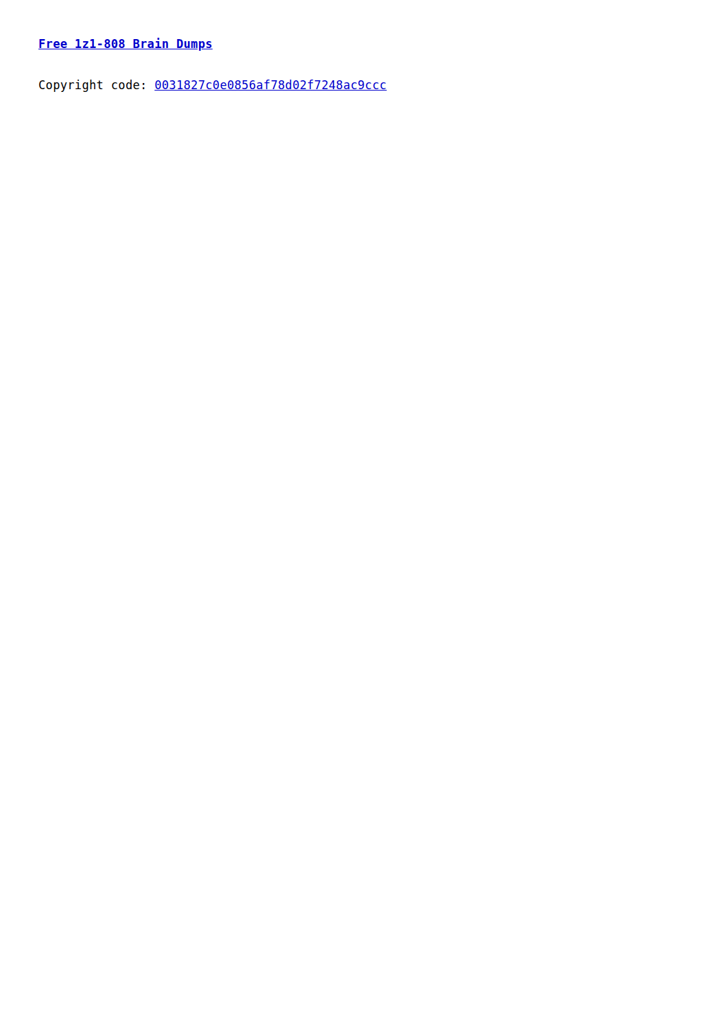Free 1z1-808 Brain Dumps
Copyright code: 0031827c0e0856af78d02f7248ac9ccc